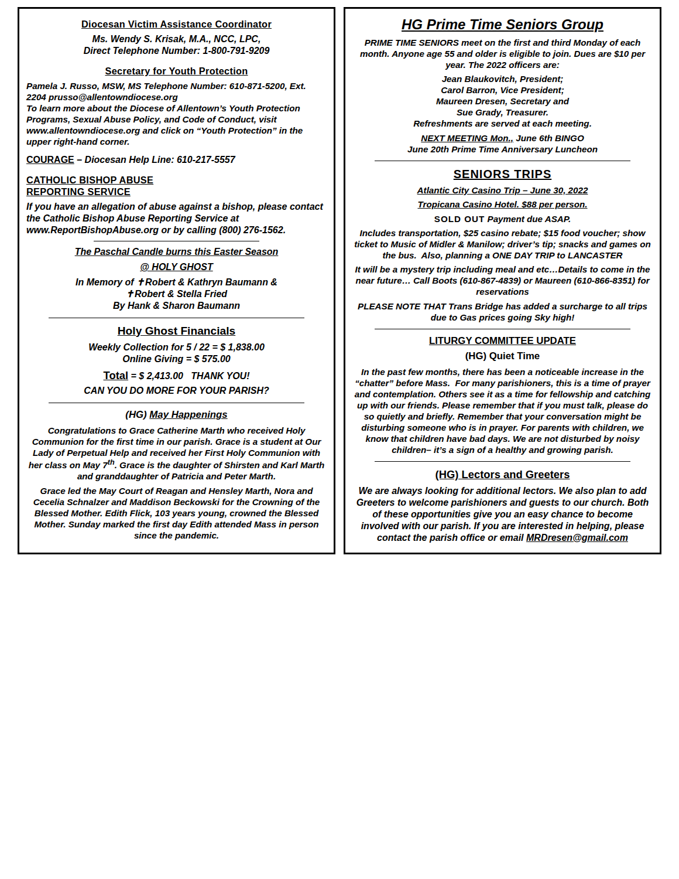Diocesan Victim Assistance Coordinator
Ms. Wendy S. Krisak, M.A., NCC, LPC,
Direct Telephone Number: 1-800-791-9209
Secretary for Youth Protection
Pamela J. Russo, MSW, MS Telephone Number: 610-871-5200, Ext. 2204 prusso@allentowndiocese.org
To learn more about the Diocese of Allentown’s Youth Protection Programs, Sexual Abuse Policy, and Code of Conduct, visit www.allentowndiocese.org and click on “Youth Protection” in the upper right-hand corner.
COURAGE – Diocesan Help Line: 610-217-5557
CATHOLIC BISHOP ABUSE
REPORTING SERVICE
If you have an allegation of abuse against a bishop, please contact the Catholic Bishop Abuse Reporting Service at www.ReportBishopAbuse.org or by calling (800) 276-1562.
The Paschal Candle burns this Easter Season
@ HOLY GHOST
In Memory of Robert & Kathryn Baumann &
Robert & Stella Fried
By Hank & Sharon Baumann
Holy Ghost Financials
Weekly Collection for 5 / 22 = $ 1,838.00
Online Giving = $ 575.00
Total = $ 2,413.00 THANK YOU!
CAN YOU DO MORE FOR YOUR PARISH?
(HG) May Happenings
Congratulations to Grace Catherine Marth who received Holy Communion for the first time in our parish. Grace is a student at Our Lady of Perpetual Help and received her First Holy Communion with her class on May 7th. Grace is the daughter of Shirsten and Karl Marth and granddaughter of Patricia and Peter Marth.
Grace led the May Court of Reagan and Hensley Marth, Nora and Cecelia Schnalzer and Maddison Beckowski for the Crowning of the Blessed Mother. Edith Flick, 103 years young, crowned the Blessed Mother. Sunday marked the first day Edith attended Mass in person since the pandemic.
HG Prime Time Seniors Group
PRIME TIME SENIORS meet on the first and third Monday of each month. Anyone age 55 and older is eligible to join. Dues are $10 per year. The 2022 officers are:
Jean Blaukovitch, President;
Carol Barron, Vice President;
Maureen Dresen, Secretary and
Sue Grady, Treasurer.
Refreshments are served at each meeting.
NEXT MEETING Mon., June 6th BINGO
June 20th Prime Time Anniversary Luncheon
SENIORS TRIPS
Atlantic City Casino Trip – June 30, 2022
Tropicana Casino Hotel. $88 per person.
SOLD OUT Payment due ASAP.
Includes transportation, $25 casino rebate; $15 food voucher; show ticket to Music of Midler & Manilow; driver’s tip; snacks and games on the bus. Also, planning a ONE DAY TRIP to LANCASTER
It will be a mystery trip including meal and etc…Details to come in the near future… Call Boots (610-867-4839) or Maureen (610-866-8351) for reservations
PLEASE NOTE THAT Trans Bridge has added a surcharge to all trips due to Gas prices going Sky high!
LITURGY COMMITTEE UPDATE
(HG) Quiet Time
In the past few months, there has been a noticeable increase in the “chatter” before Mass. For many parishioners, this is a time of prayer and contemplation. Others see it as a time for fellowship and catching up with our friends. Please remember that if you must talk, please do so quietly and briefly. Remember that your conversation might be disturbing someone who is in prayer. For parents with children, we know that children have bad days. We are not disturbed by noisy children– it’s a sign of a healthy and growing parish.
(HG) Lectors and Greeters
We are always looking for additional lectors. We also plan to add Greeters to welcome parishioners and guests to our church. Both of these opportunities give you an easy chance to become involved with our parish. If you are interested in helping, please contact the parish office or email MRDresen@gmail.com